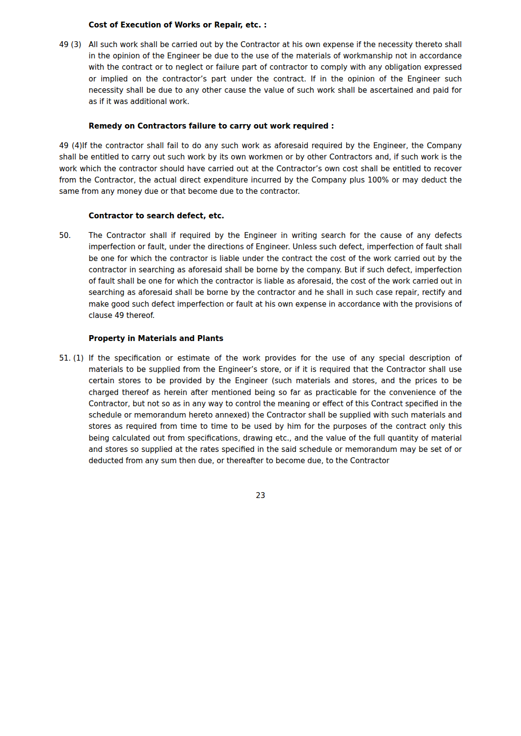Cost of Execution of Works or Repair, etc. :
49 (3)
All such work shall be carried out by the Contractor at his own expense if the necessity thereto shall in the opinion of the Engineer be due to the use of the materials of workmanship not in accordance with the contract or to neglect or failure part of contractor to comply with any obligation expressed or implied on the contractor’s part under the contract. If in the opinion of the Engineer such necessity shall be due to any other cause the value of such work shall be ascertained and paid for as if it was additional work.
Remedy on Contractors failure to carry out work required :
49 (4)If the contractor shall fail to do any such work as aforesaid required by the Engineer, the Company shall be entitled to carry out such work by its own workmen or by other Contractors and, if such work is the work which the contractor should have carried out at the Contractor’s own cost shall be entitled to recover from the Contractor, the actual direct expenditure incurred by the Company plus 100% or may deduct the same from any money due or that become due to the contractor.
Contractor to search defect, etc.
50.
The Contractor shall if required by the Engineer in writing search for the cause of any defects imperfection or fault, under the directions of Engineer. Unless such defect, imperfection of fault shall be one for which the contractor is liable under the contract the cost of the work carried out by the contractor in searching as aforesaid shall be borne by the company. But if such defect, imperfection of fault shall be one for which the contractor is liable as aforesaid, the cost of the work carried out in searching as aforesaid shall be borne by the contractor and he shall in such case repair, rectify and make good such defect imperfection or fault at his own expense in accordance with the provisions of clause 49 thereof.
Property in Materials and Plants
51. (1)
If the specification or estimate of the work provides for the use of any special description of materials to be supplied from the Engineer’s store, or if it is required that the Contractor shall use certain stores to be provided by the Engineer (such materials and stores, and the prices to be charged thereof as herein after mentioned being so far as practicable for the convenience of the Contractor, but not so as in any way to control the meaning or effect of this Contract specified in the schedule or memorandum hereto annexed) the Contractor shall be supplied with such materials and stores as required from time to time to be used by him for the purposes of the contract only this being calculated out from specifications, drawing etc., and the value of the full quantity of material and stores so supplied at the rates specified in the said schedule or memorandum may be set of or deducted from any sum then due, or thereafter to become due, to the Contractor
23